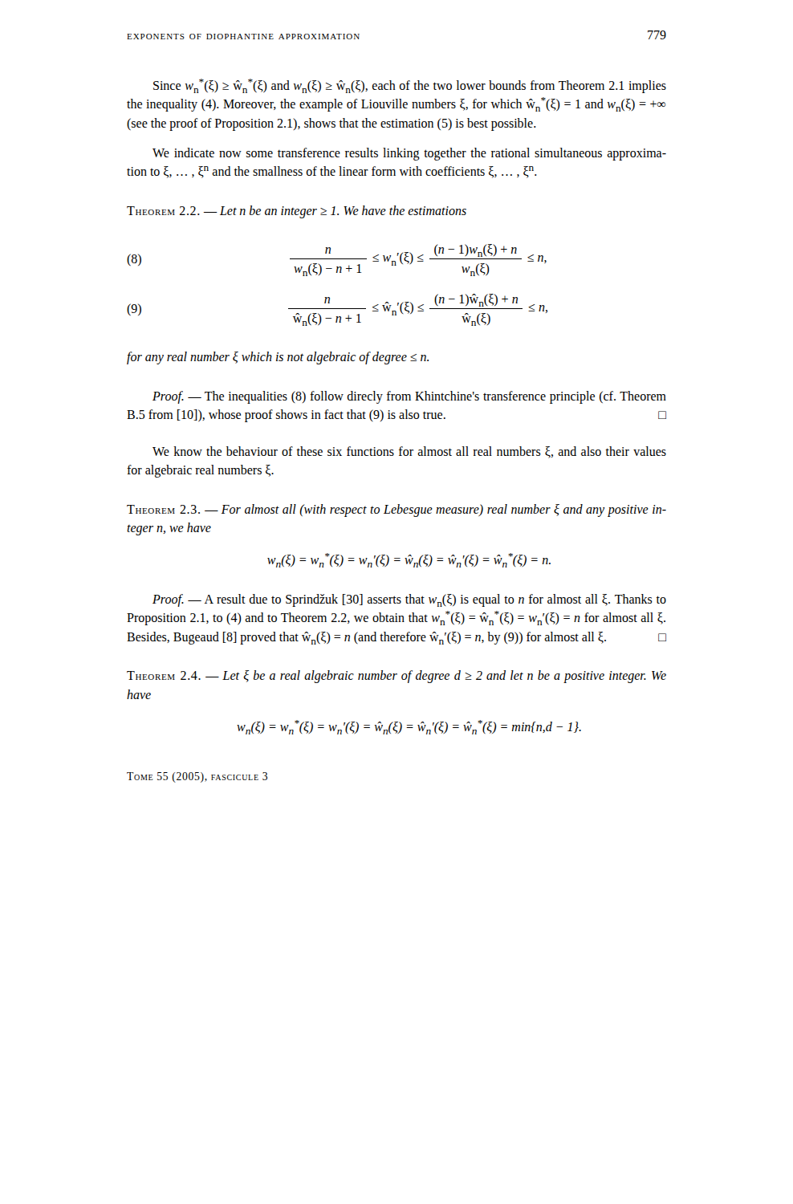exponents of diophantine approximation 779
Since wn*(ξ) ≥ ŵn*(ξ) and wn(ξ) ≥ ŵn(ξ), each of the two lower bounds from Theorem 2.1 implies the inequality (4). Moreover, the example of Liouville numbers ξ, for which ŵn*(ξ) = 1 and wn(ξ) = +∞ (see the proof of Proposition 2.1), shows that the estimation (5) is best possible.
We indicate now some transference results linking together the rational simultaneous approximation to ξ, … , ξn and the smallness of the linear form with coefficients ξ, … , ξn.
Theorem 2.2. — Let n be an integer ≥ 1. We have the estimations
| (8) | n w n (ξ) − n + 1 ≤ w n ′(ξ) ≤ ( n − 1) w n (ξ) + n w n (ξ) ≤ n , |
| (9) | n ŵ n (ξ) − n + 1 ≤ ŵ n ′(ξ) ≤ ( n − 1) ŵ n (ξ) + n ŵ n (ξ) ≤ n , |
for any real number ξ which is not algebraic of degree ≤ n.
Proof. — The inequalities (8) follow direcly from Khintchine's transference principle (cf. Theorem B.5 from [10]), whose proof shows in fact that (9) is also true. □
We know the behaviour of these six functions for almost all real numbers ξ, and also their values for algebraic real numbers ξ.
Theorem 2.3. — For almost all (with respect to Lebesgue measure) real number ξ and any positive integer n, we have
wn(ξ) = wn*(ξ) = wn′(ξ) = ŵn(ξ) = ŵn′(ξ) = ŵn*(ξ) = n.
Proof. — A result due to Sprindžuk [30] asserts that wn(ξ) is equal to n for almost all ξ. Thanks to Proposition 2.1, to (4) and to Theorem 2.2, we obtain that wn*(ξ) = ŵn*(ξ) = wn′(ξ) = n for almost all ξ. Besides, Bugeaud [8] proved that ŵn(ξ) = n (and therefore ŵn′(ξ) = n, by (9)) for almost all ξ. □
Theorem 2.4. — Let ξ be a real algebraic number of degree d ≥ 2 and let n be a positive integer. We have
wn(ξ) = wn*(ξ) = wn′(ξ) = ŵn(ξ) = ŵn′(ξ) = ŵn*(ξ) = min{n,d − 1}.
Tome 55 (2005), fascicule 3